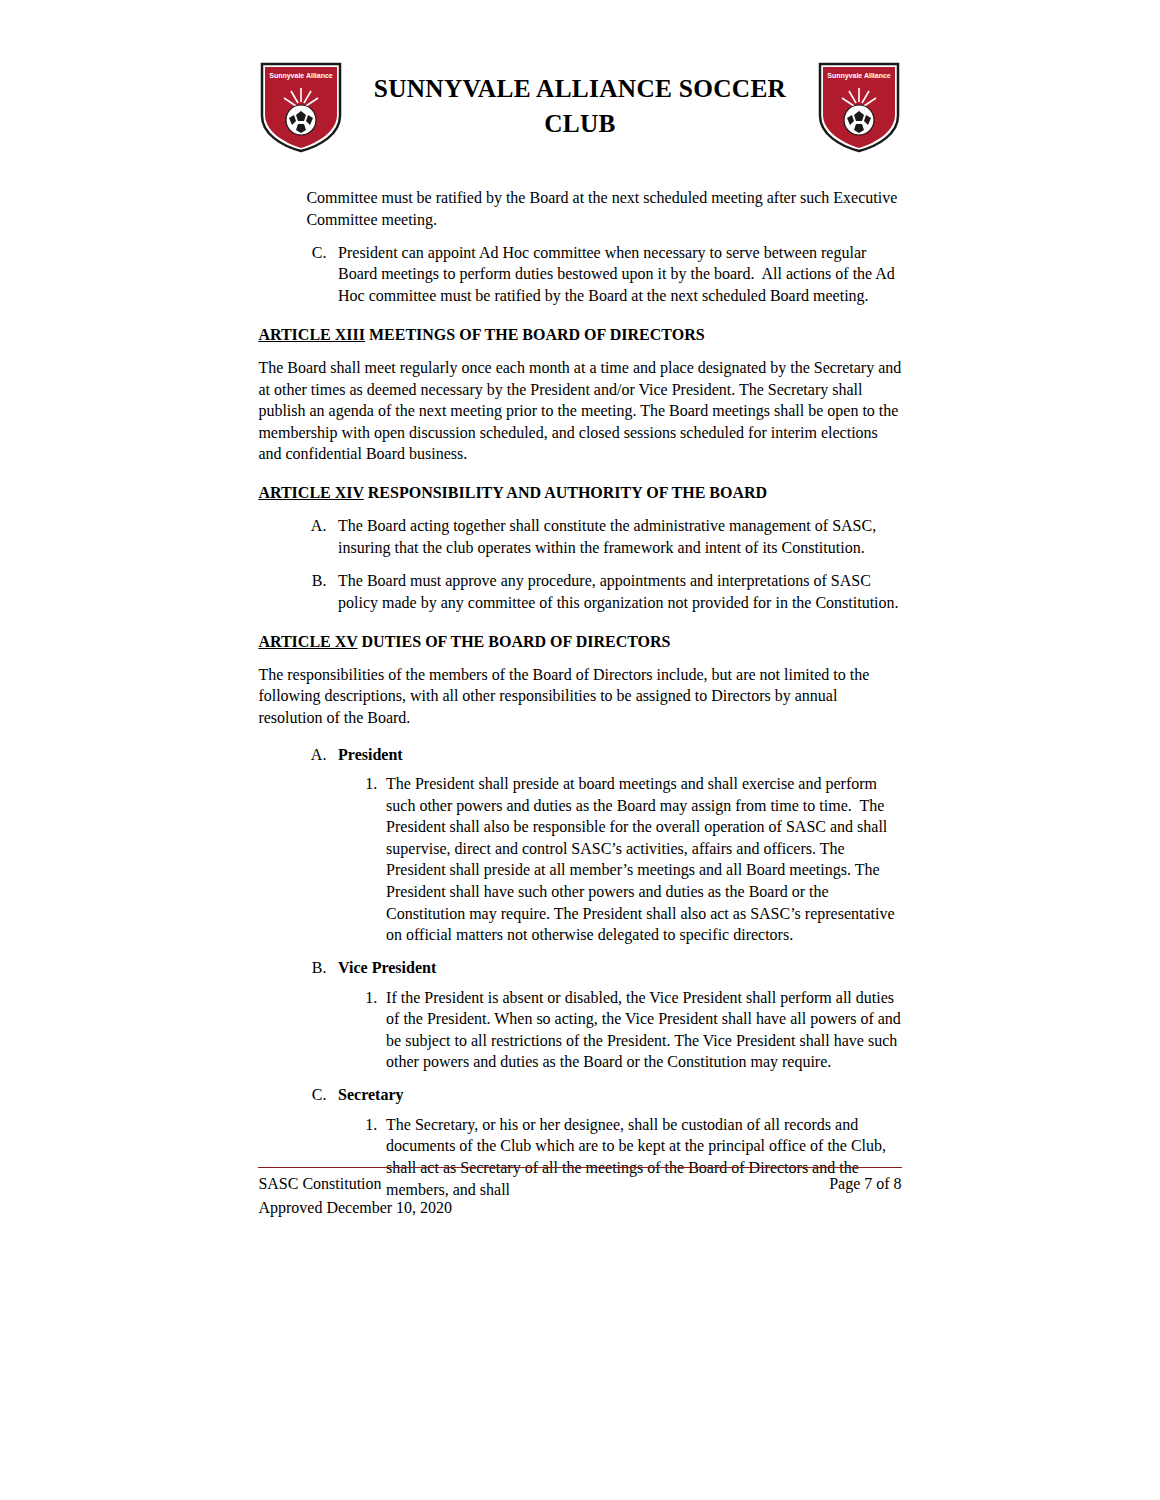Sunnyvale Alliance
SUNNYVALE ALLIANCE SOCCER CLUB
Sunnyvale Alliance
Committee must be ratified by the Board at the next scheduled meeting after such Executive Committee meeting.
President can appoint Ad Hoc committee when necessary to serve between regular Board meetings to perform duties bestowed upon it by the board. All actions of the Ad Hoc committee must be ratified by the Board at the next scheduled Board meeting.
ARTICLE XIII MEETINGS OF THE BOARD OF DIRECTORS
The Board shall meet regularly once each month at a time and place designated by the Secretary and at other times as deemed necessary by the President and/or Vice President. The Secretary shall publish an agenda of the next meeting prior to the meeting. The Board meetings shall be open to the membership with open discussion scheduled, and closed sessions scheduled for interim elections and confidential Board business.
ARTICLE XIV RESPONSIBILITY AND AUTHORITY OF THE BOARD
The Board acting together shall constitute the administrative management of SASC, insuring that the club operates within the framework and intent of its Constitution.
The Board must approve any procedure, appointments and interpretations of SASC policy made by any committee of this organization not provided for in the Constitution.
ARTICLE XV DUTIES OF THE BOARD OF DIRECTORS
The responsibilities of the members of the Board of Directors include, but are not limited to the following descriptions, with all other responsibilities to be assigned to Directors by annual resolution of the Board.
President
The President shall preside at board meetings and shall exercise and perform such other powers and duties as the Board may assign from time to time. The President shall also be responsible for the overall operation of SASC and shall supervise, direct and control SASC’s activities, affairs and officers. The President shall preside at all member’s meetings and all Board meetings. The President shall have such other powers and duties as the Board or the Constitution may require. The President shall also act as SASC’s representative on official matters not otherwise delegated to specific directors.
Vice President
If the President is absent or disabled, the Vice President shall perform all duties of the President. When so acting, the Vice President shall have all powers of and be subject to all restrictions of the President. The Vice President shall have such other powers and duties as the Board or the Constitution may require.
Secretary
The Secretary, or his or her designee, shall be custodian of all records and documents of the Club which are to be kept at the principal office of the Club, shall act as Secretary of all the meetings of the Board of Directors and the members, and shall
SASC Constitution
Page 7 of 8
Approved December 10, 2020